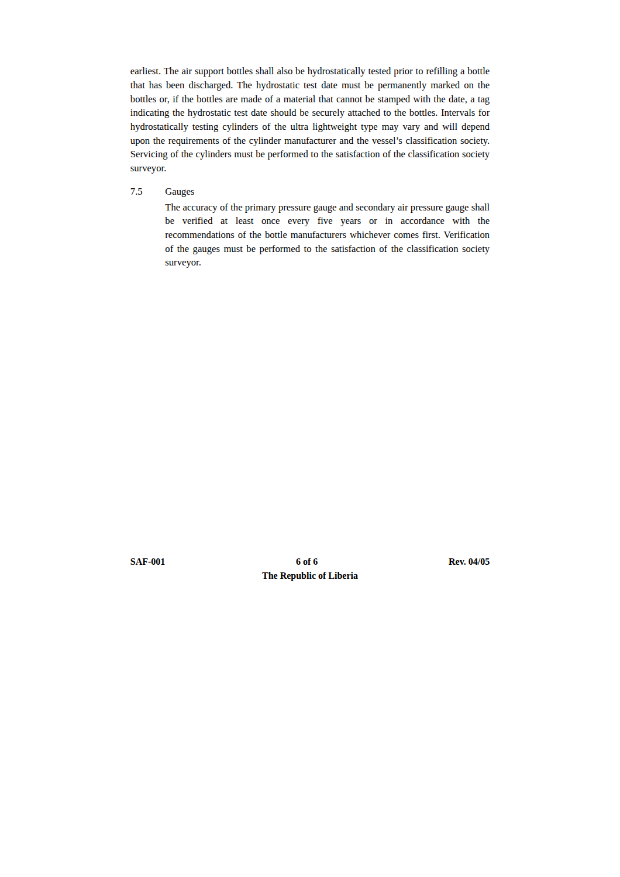earliest. The air support bottles shall also be hydrostatically tested prior to refilling a bottle that has been discharged. The hydrostatic test date must be permanently marked on the bottles or, if the bottles are made of a material that cannot be stamped with the date, a tag indicating the hydrostatic test date should be securely attached to the bottles. Intervals for hydrostatically testing cylinders of the ultra lightweight type may vary and will depend upon the requirements of the cylinder manufacturer and the vessel’s classification society. Servicing of the cylinders must be performed to the satisfaction of the classification society surveyor.
7.5
Gauges
The accuracy of the primary pressure gauge and secondary air pressure gauge shall be verified at least once every five years or in accordance with the recommendations of the bottle manufacturers whichever comes first. Verification of the gauges must be performed to the satisfaction of the classification society surveyor.
SAF-001
6 of 6
Rev. 04/05
The Republic of Liberia